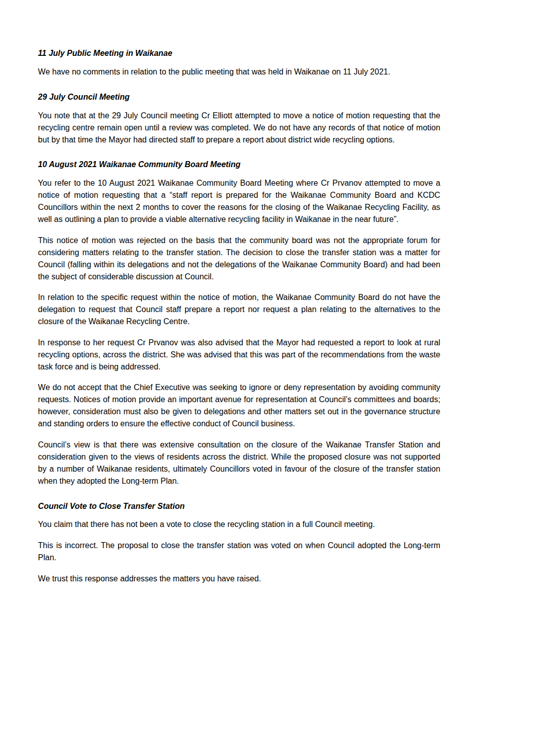11 July Public Meeting in Waikanae
We have no comments in relation to the public meeting that was held in Waikanae on 11 July 2021.
29 July Council Meeting
You note that at the 29 July Council meeting Cr Elliott attempted to move a notice of motion requesting that the recycling centre remain open until a review was completed. We do not have any records of that notice of motion but by that time the Mayor had directed staff to prepare a report about district wide recycling options.
10 August 2021 Waikanae Community Board Meeting
You refer to the 10 August 2021 Waikanae Community Board Meeting where Cr Prvanov attempted to move a notice of motion requesting that a “staff report is prepared for the Waikanae Community Board and KCDC Councillors within the next 2 months to cover the reasons for the closing of the Waikanae Recycling Facility, as well as outlining a plan to provide a viable alternative recycling facility in Waikanae in the near future”.
This notice of motion was rejected on the basis that the community board was not the appropriate forum for considering matters relating to the transfer station. The decision to close the transfer station was a matter for Council (falling within its delegations and not the delegations of the Waikanae Community Board) and had been the subject of considerable discussion at Council.
In relation to the specific request within the notice of motion, the Waikanae Community Board do not have the delegation to request that Council staff prepare a report nor request a plan relating to the alternatives to the closure of the Waikanae Recycling Centre.
In response to her request Cr Prvanov was also advised that the Mayor had requested a report to look at rural recycling options, across the district. She was advised that this was part of the recommendations from the waste task force and is being addressed.
We do not accept that the Chief Executive was seeking to ignore or deny representation by avoiding community requests. Notices of motion provide an important avenue for representation at Council’s committees and boards; however, consideration must also be given to delegations and other matters set out in the governance structure and standing orders to ensure the effective conduct of Council business.
Council’s view is that there was extensive consultation on the closure of the Waikanae Transfer Station and consideration given to the views of residents across the district. While the proposed closure was not supported by a number of Waikanae residents, ultimately Councillors voted in favour of the closure of the transfer station when they adopted the Long-term Plan.
Council Vote to Close Transfer Station
You claim that there has not been a vote to close the recycling station in a full Council meeting.
This is incorrect. The proposal to close the transfer station was voted on when Council adopted the Long-term Plan.
We trust this response addresses the matters you have raised.